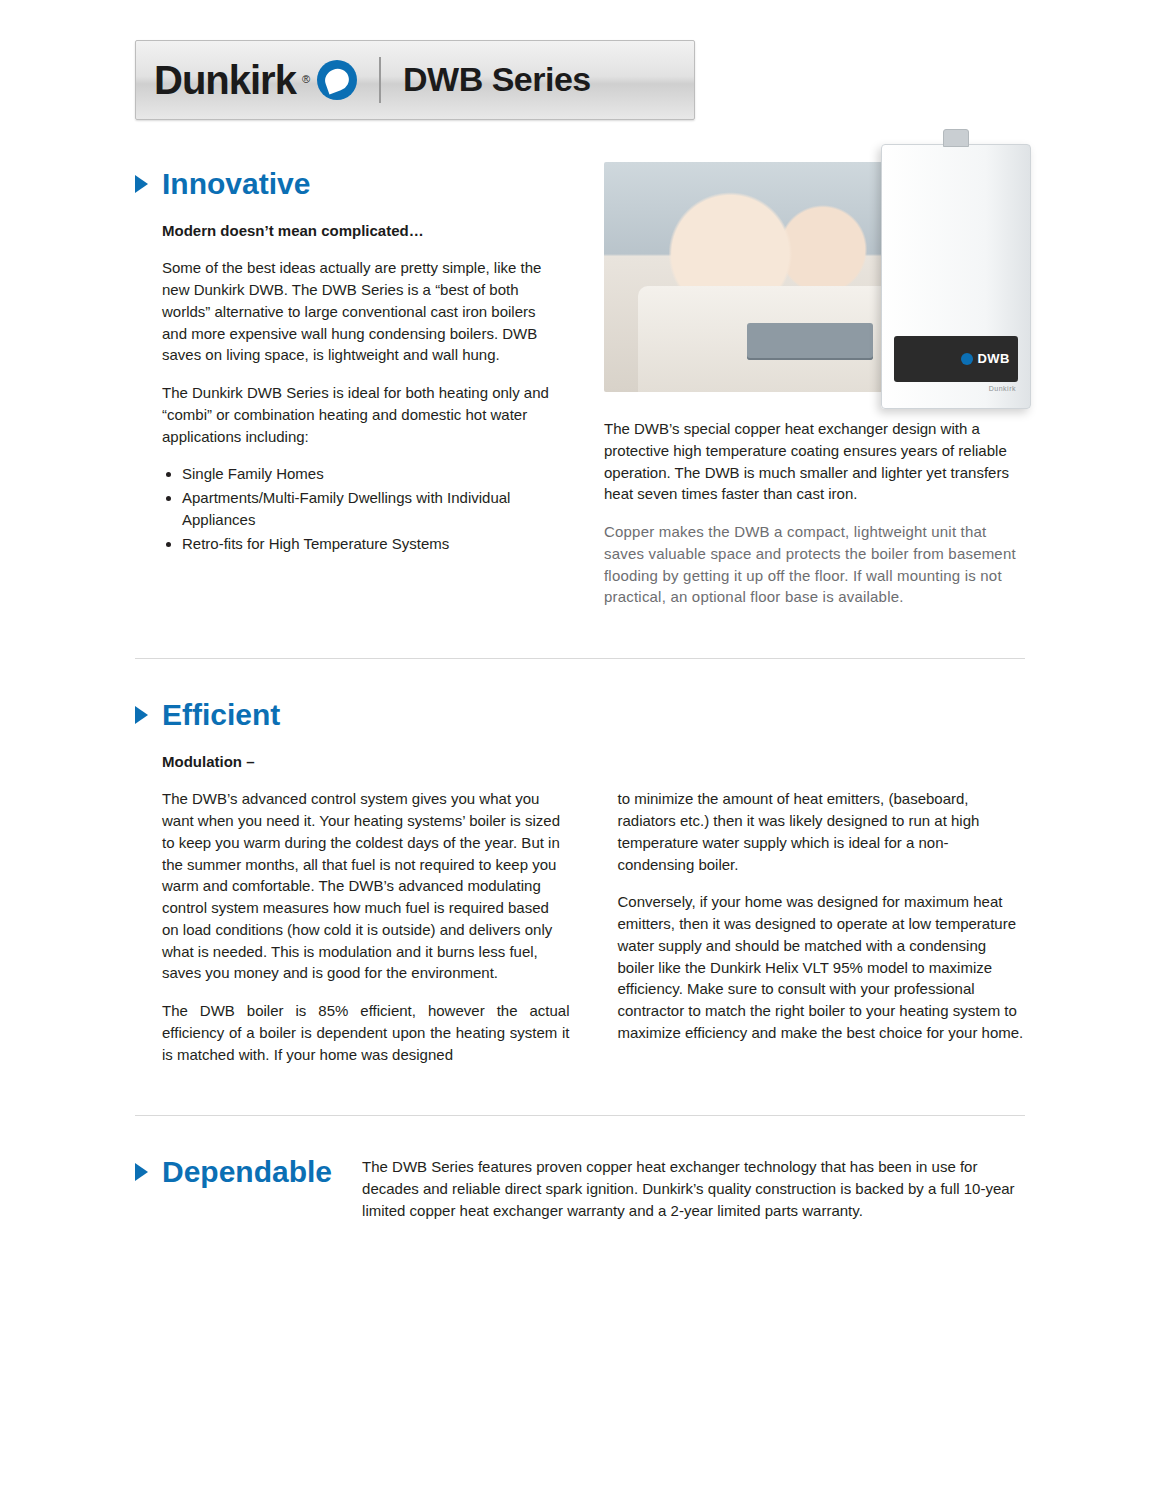Dunkirk®
DWB Series
Innovative
Modern doesn’t mean complicated…
Some of the best ideas actually are pretty simple, like the new Dunkirk DWB. The DWB Series is a “best of both worlds” alternative to large conventional cast iron boilers and more expensive wall hung condensing boilers. DWB saves on living space, is lightweight and wall hung.
The Dunkirk DWB Series is ideal for both heating only and “combi” or combination heating and domestic hot water applications including:
Single Family Homes
Apartments/Multi-Family Dwellings with Individual Appliances
Retro-fits for High Temperature Systems
DWB
Dunkirk
The DWB’s special copper heat exchanger design with a protective high temperature coating ensures years of reliable operation. The DWB is much smaller and lighter yet transfers heat seven times faster than cast iron.
Copper makes the DWB a compact, lightweight unit that saves valuable space and protects the boiler from basement flooding by getting it up off the floor. If wall mounting is not practical, an optional floor base is available.
Efficient
Modulation –
The DWB’s advanced control system gives you what you want when you need it. Your heating systems’ boiler is sized to keep you warm during the coldest days of the year. But in the summer months, all that fuel is not required to keep you warm and comfortable. The DWB’s advanced modulating control system measures how much fuel is required based on load conditions (how cold it is outside) and delivers only what is needed. This is modulation and it burns less fuel, saves you money and is good for the environment.
The DWB boiler is 85% efficient, however the actual efficiency of a boiler is dependent upon the heating system it is matched with. If your home was designed
to minimize the amount of heat emitters, (baseboard, radiators etc.) then it was likely designed to run at high temperature water supply which is ideal for a non-condensing boiler.
Conversely, if your home was designed for maximum heat emitters, then it was designed to operate at low temperature water supply and should be matched with a condensing boiler like the Dunkirk Helix VLT 95% model to maximize efficiency. Make sure to consult with your professional contractor to match the right boiler to your heating system to maximize efficiency and make the best choice for your home.
Dependable
The DWB Series features proven copper heat exchanger technology that has been in use for decades and reliable direct spark ignition. Dunkirk’s quality construction is backed by a full 10-year limited copper heat exchanger warranty and a 2-year limited parts warranty.